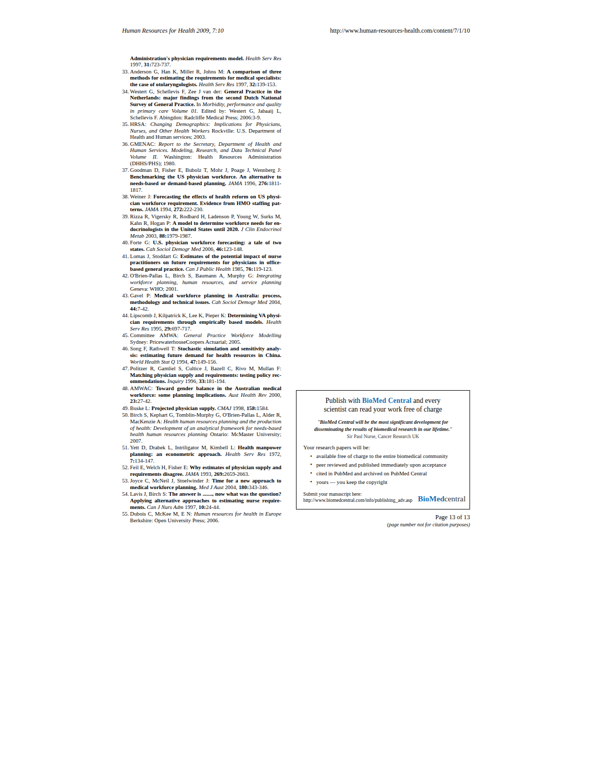Human Resources for Health 2009, 7:10
http://www.human-resources-health.com/content/7/1/10
Administration's physician requirements model. Health Serv Res 1997, 31: 723-737.
Anderson G, Han K, Miller R, Johns M: A comparison of three methods for estimating the requirements for medical specialists: the case of otolaryngologists. Health Serv Res 1997, 32: 139-153.
Westert G, Schellevis F, Zee J van der: General Practice in the Netherlands: major findings from the second Dutch National Survey of General Practice. In Morbidity, performance and quality in primary care Volume 01. Edited by: Westert G, Jabaaij L, Schellevis F. Abingdon: Radcliffe Medical Press; 2006:3-9.
HRSA: Changing Demographics: Implications for Physicians, Nurses, and Other Health Workers Rockville: U.S. Department of Health and Human services; 2003.
GMENAC: Report to the Secretary, Department of Health and Human Services. Modeling, Research, and Data Technical Panel Volume II. Washington: Health Resources Administration (DHHS/PHS); 1980.
Goodman D, Fisher E, Bubolz T, Mohr J, Poage J, Wennberg J: Benchmarking the US physician workforce. An alternative to needs-based or demand-based planning. JAMA 1996, 276: 1811-1817.
Weiner J: Forecasting the effects of health reform on US physician workforce requirement. Evidence from HMO staffing patterns. JAMA 1994, 272: 222-230.
Rizza R, Vigersky R, Rodbard H, Ladenson P, Young W, Surks M, Kahn R, Hogan P: A model to determine workforce needs for endocrinologists in the United States until 2020. J Clin Endocrinol Metab 2003, 88: 1979-1987.
Forte G: U.S. physician workforce forecasting: a tale of two states. Cah Sociol Demogr Med 2006, 46: 123-148.
Lomas J, Stoddart G: Estimates of the potential impact of nurse practitioners on future requirements for physicians in office-based general practice. Can J Public Health 1985, 76: 119-123.
O'Brien-Pallas L, Birch S, Baumann A, Murphy G: Integrating workforce planning, human resources, and service planning Geneva: WHO; 2001.
Gavel P: Medical workforce planning in Australia: process, methodology and technical issues. Cah Sociol Demogr Med 2004, 44: 7-42.
Lipscomb J, Kilpatrick K, Lee K, Pieper K: Determining VA physician requirements through empirically based models. Health Serv Res 1995, 29: 697-717.
Committee AMWA: General Practice Workforce Modelling Sydney: PricewaterhouseCoopers Actuarial; 2005.
Song F, Rathwell T: Stochastic simulation and sensitivity analysis: estimating future demand for health resources in China. World Health Stat Q 1994, 47: 149-156.
Politzer R, Gamliel S, Cultice J, Bazell C, Rivo M, Mullan F: Matching physician supply and requirements: testing policy recommendations. Inquiry 1996, 33: 181-194.
AMWAC: Toward gender balance in the Australian medical workforce: some planning implications. Aust Health Rev 2000, 23: 27-42.
Buske L: Projected physician supply. CMAJ 1998, 158: 1584.
Birch S, Kephart G, Tomblin-Murphy G, O'Brien-Pallas L, Alder R, MacKenzie A: Health human resources planning and the production of health: Development of an analytical framework for needs-based health human resources planning Ontario: McMaster University; 2007.
Yett D, Drabek L, Intriligator M, Kimbell L: Health manpower planning: an econometric approach. Health Serv Res 1972, 7: 134-147.
Feil E, Welch H, Fisher E: Why estimates of physician supply and requirements disagree. JAMA 1993, 269: 2659-2663.
Joyce C, McNeil J, Stoelwinder J: Time for a new approach to medical workforce planning. Med J Aust 2004, 180: 343-346.
Lavis J, Birch S: The answer is ......., now what was the question? Applying alternative approaches to estimating nurse requirements. Can J Nurs Adm 1997, 10: 24-44.
Dubois C, McKee M, E N: Human resources for health in Europe Berkshire: Open University Press; 2006.
Publish with BioMed Central and every
scientist can read your work free of charge
"BioMed Central will be the most significant development for disseminating the results of biomedical research in our lifetime."
Sir Paul Nurse, Cancer Research UK
Your research papers will be:
available free of charge to the entire biomedical community
peer reviewed and published immediately upon acceptance
cited in PubMed and archived on PubMed Central
yours — you keep the copyright
Submit your manuscript here:
http://www.biomedcentral.com/info/publishing_adv.asp
Bio Med central
Page 13 of 13
(page number not for citation purposes)